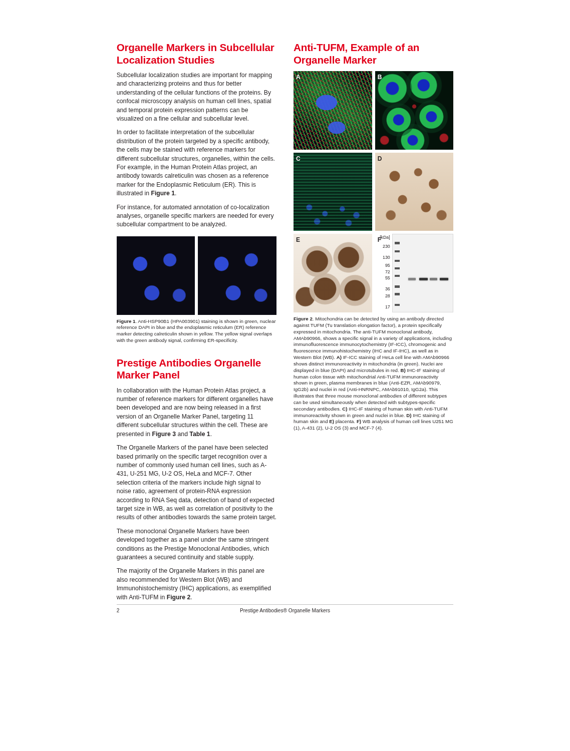Organelle Markers in Subcellular Localization Studies
Subcellular localization studies are important for mapping and characterizing proteins and thus for better understanding of the cellular functions of the proteins. By confocal microscopy analysis on human cell lines, spatial and temporal protein expression patterns can be visualized on a fine cellular and subcellular level.
In order to facilitate interpretation of the subcellular distribution of the protein targeted by a specific antibody, the cells may be stained with reference markers for different subcellular structures, organelles, within the cells. For example, in the Human Protein Atlas project, an antibody towards calreticulin was chosen as a reference marker for the Endoplasmic Reticulum (ER). This is illustrated in Figure 1.
For instance, for automated annotation of co-localization analyses, organelle specific markers are needed for every subcellular compartment to be analyzed.
Figure 1. Anti-HSP90B1 (HPA003901) staining is shown in green, nuclear reference DAPI in blue and the endoplasmic reticulum (ER) reference marker detecting calreticulin shown in yellow. The yellow signal overlaps with the green antibody signal, confirming ER-specificity.
Prestige Antibodies Organelle Marker Panel
In collaboration with the Human Protein Atlas project, a number of reference markers for different organelles have been developed and are now being released in a first version of an Organelle Marker Panel, targeting 11 different subcellular structures within the cell. These are presented in Figure 3 and Table 1.
The Organelle Markers of the panel have been selected based primarily on the specific target recognition over a number of commonly used human cell lines, such as A-431, U-251 MG, U-2 OS, HeLa and MCF-7. Other selection criteria of the markers include high signal to noise ratio, agreement of protein-RNA expression according to RNA Seq data, detection of band of expected target size in WB, as well as correlation of positivity to the results of other antibodies towards the same protein target.
These monoclonal Organelle Markers have been developed together as a panel under the same stringent conditions as the Prestige Monoclonal Antibodies, which guarantees a secured continuity and stable supply.
The majority of the Organelle Markers in this panel are also recommended for Western Blot (WB) and Immunohistochemistry (IHC) applications, as exemplified with Anti-TUFM in Figure 2.
Anti-TUFM, Example of an Organelle Marker
A
B
C
D
E
F
[kDa] 230 130 95 72 55 36 28 17
1234
Figure 2. Mitochondria can be detected by using an antibody directed against TUFM (Tu translation elongation factor), a protein specifically expressed in mitochondria. The anti-TUFM monoclonal antibody, AMAb90966, shows a specific signal in a variety of applications, including immunofluorescence immunocytochemistry (IF-ICC), chromogenic and fluorescence immunohistochemistry (IHC and IF-IHC), as well as in Western Blot (WB). A) IF-ICC staining of HeLa cell line with AMAb90966 shows distinct immunoreactivity in mitochondria (in green). Nuclei are displayed in blue (DAPI) and microtubules in red. B) IHC-IF staining of human colon tissue with mitochondrial Anti-TUFM immunoreactivity shown in green, plasma membranes in blue (Anti-EZR, AMAb90979, IgG2b) and nuclei in red (Anti-HNRNPC, AMAb91010, IgG2a). This illustrates that three mouse monoclonal antibodies of different subtypes can be used simultaneously when detected with subtypes-specific secondary antibodies. C) IHC-IF staining of human skin with Anti-TUFM immunoreactivity shown in green and nuclei in blue. D) IHC staining of human skin and E) placenta. F) WB analysis of human cell lines U251 MG (1), A-431 (2), U-2 OS (3) and MCF-7 (4).
2
Prestige Antibodies® Organelle Markers